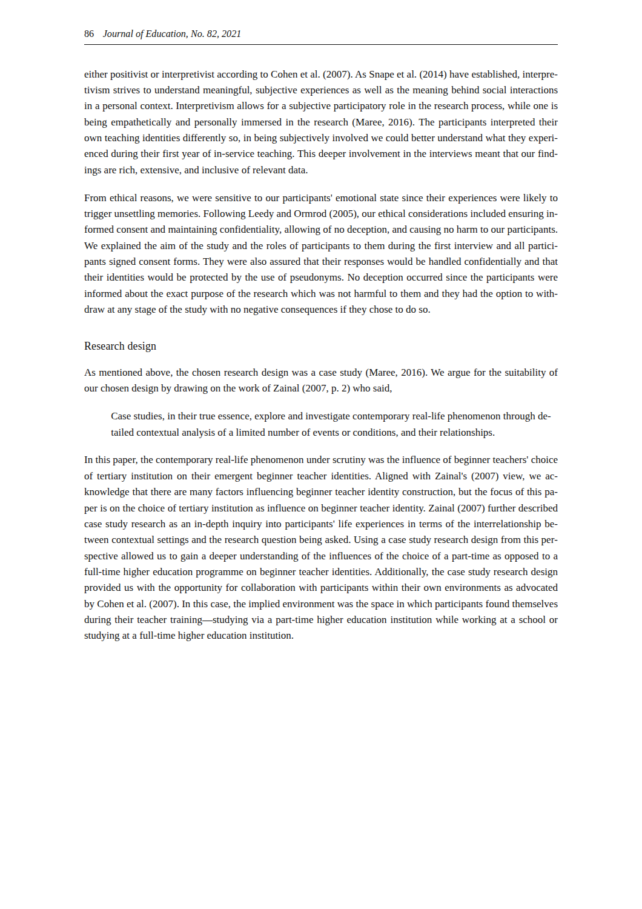86 Journal of Education, No. 82, 2021
either positivist or interpretivist according to Cohen et al. (2007). As Snape et al. (2014) have established, interpretivism strives to understand meaningful, subjective experiences as well as the meaning behind social interactions in a personal context. Interpretivism allows for a subjective participatory role in the research process, while one is being empathetically and personally immersed in the research (Maree, 2016). The participants interpreted their own teaching identities differently so, in being subjectively involved we could better understand what they experienced during their first year of in-service teaching. This deeper involvement in the interviews meant that our findings are rich, extensive, and inclusive of relevant data.
From ethical reasons, we were sensitive to our participants' emotional state since their experiences were likely to trigger unsettling memories. Following Leedy and Ormrod (2005), our ethical considerations included ensuring informed consent and maintaining confidentiality, allowing of no deception, and causing no harm to our participants. We explained the aim of the study and the roles of participants to them during the first interview and all participants signed consent forms. They were also assured that their responses would be handled confidentially and that their identities would be protected by the use of pseudonyms. No deception occurred since the participants were informed about the exact purpose of the research which was not harmful to them and they had the option to withdraw at any stage of the study with no negative consequences if they chose to do so.
Research design
As mentioned above, the chosen research design was a case study (Maree, 2016). We argue for the suitability of our chosen design by drawing on the work of Zainal (2007, p. 2) who said,
Case studies, in their true essence, explore and investigate contemporary real-life phenomenon through detailed contextual analysis of a limited number of events or conditions, and their relationships.
In this paper, the contemporary real-life phenomenon under scrutiny was the influence of beginner teachers' choice of tertiary institution on their emergent beginner teacher identities. Aligned with Zainal's (2007) view, we acknowledge that there are many factors influencing beginner teacher identity construction, but the focus of this paper is on the choice of tertiary institution as influence on beginner teacher identity. Zainal (2007) further described case study research as an in-depth inquiry into participants' life experiences in terms of the interrelationship between contextual settings and the research question being asked. Using a case study research design from this perspective allowed us to gain a deeper understanding of the influences of the choice of a part-time as opposed to a full-time higher education programme on beginner teacher identities. Additionally, the case study research design provided us with the opportunity for collaboration with participants within their own environments as advocated by Cohen et al. (2007). In this case, the implied environment was the space in which participants found themselves during their teacher training—studying via a part-time higher education institution while working at a school or studying at a full-time higher education institution.